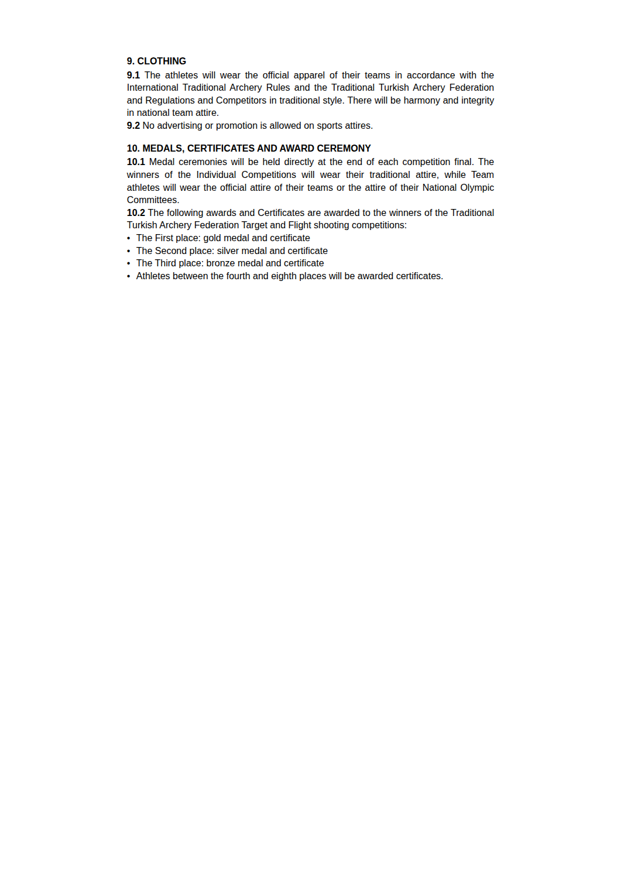9. CLOTHING
9.1 The athletes will wear the official apparel of their teams in accordance with the International Traditional Archery Rules and the Traditional Turkish Archery Federation and Regulations and Competitors in traditional style. There will be harmony and integrity in national team attire.
9.2 No advertising or promotion is allowed on sports attires.
10. MEDALS, CERTIFICATES AND AWARD CEREMONY
10.1 Medal ceremonies will be held directly at the end of each competition final. The winners of the Individual Competitions will wear their traditional attire, while Team athletes will wear the official attire of their teams or the attire of their National Olympic Committees.
10.2 The following awards and Certificates are awarded to the winners of the Traditional Turkish Archery Federation Target and Flight shooting competitions:
The First place: gold medal and certificate
The Second place: silver medal and certificate
The Third place: bronze medal and certificate
Athletes between the fourth and eighth places will be awarded certificates.